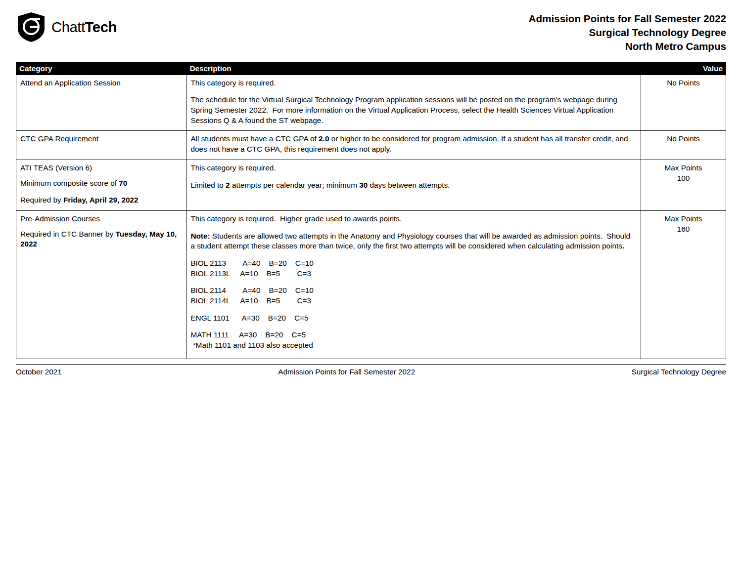Chatt Tech
Admission Points for Fall Semester 2022
Surgical Technology Degree
North Metro Campus
| Category | Description | Value |
| --- | --- | --- |
| Attend an Application Session | This category is required. The schedule for the Virtual Surgical Technology Program application sessions will be posted on the program’s webpage during Spring Semester 2022. For more information on the Virtual Application Process, select the Health Sciences Virtual Application Sessions Q & A found the ST webpage. | No Points |
| CTC GPA Requirement | All students must have a CTC GPA of 2.0 or higher to be considered for program admission. If a student has all transfer credit, and does not have a CTC GPA, this requirement does not apply. | No Points |
| ATI TEAS (Version 6) Minimum composite score of 70 Required by Friday, April 29, 2022 | This category is required. Limited to 2 attempts per calendar year; minimum 30 days between attempts. | Max Points 100 |
| Pre-Admission Courses Required in CTC Banner by Tuesday, May 10, 2022 | This category is required. Higher grade used to awards points. Note: Students are allowed two attempts in the Anatomy and Physiology courses that will be awarded as admission points. Should a student attempt these classes more than twice, only the first two attempts will be considered when calculating admission points . BIOL 2113 A=40 B=20 C=10 BIOL 2113L A=10 B=5 C=3 BIOL 2114 A=40 B=20 C=10 BIOL 2114L A=10 B=5 C=3 ENGL 1101 A=30 B=20 C=5 MATH 1111 A=30 B=20 C=5 *Math 1101 and 1103 also accepted | Max Points 160 |
October 2021
Admission Points for Fall Semester 2022
Surgical Technology Degree